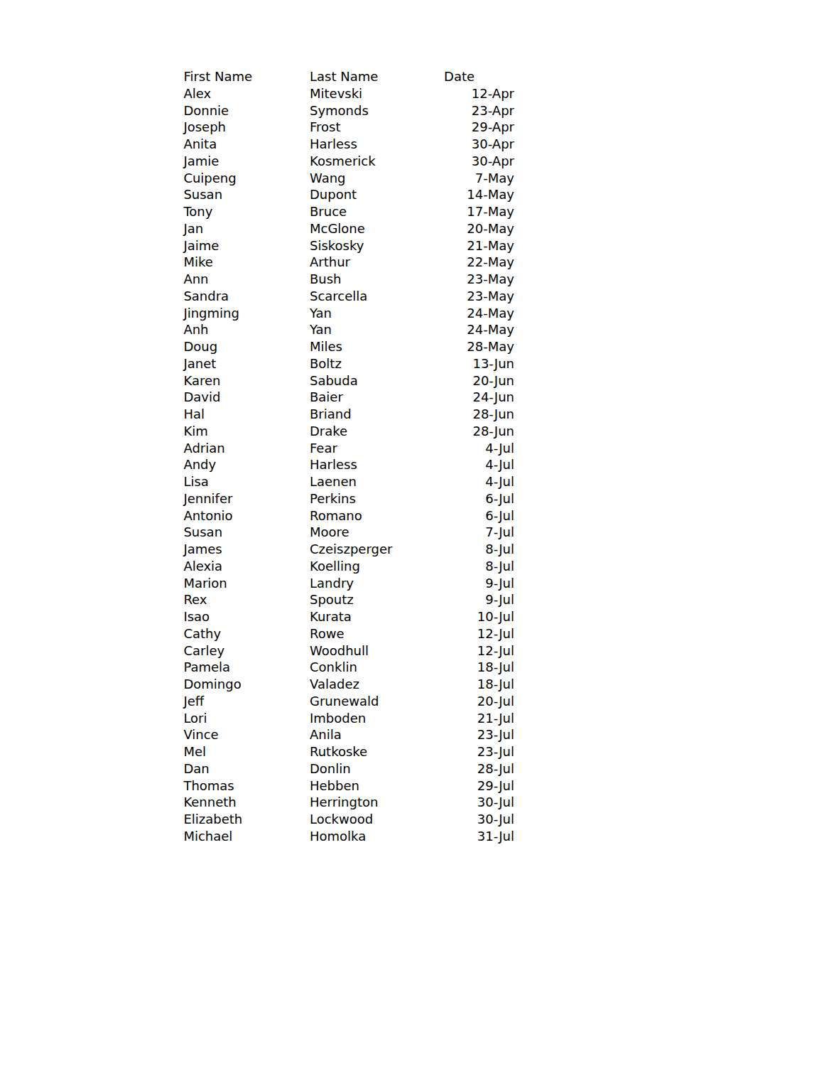| First Name | Last Name | Date |
| --- | --- | --- |
| Alex | Mitevski | 12-Apr |
| Donnie | Symonds | 23-Apr |
| Joseph | Frost | 29-Apr |
| Anita | Harless | 30-Apr |
| Jamie | Kosmerick | 30-Apr |
| Cuipeng | Wang | 7-May |
| Susan | Dupont | 14-May |
| Tony | Bruce | 17-May |
| Jan | McGlone | 20-May |
| Jaime | Siskosky | 21-May |
| Mike | Arthur | 22-May |
| Ann | Bush | 23-May |
| Sandra | Scarcella | 23-May |
| Jingming | Yan | 24-May |
| Anh | Yan | 24-May |
| Doug | Miles | 28-May |
| Janet | Boltz | 13-Jun |
| Karen | Sabuda | 20-Jun |
| David | Baier | 24-Jun |
| Hal | Briand | 28-Jun |
| Kim | Drake | 28-Jun |
| Adrian | Fear | 4-Jul |
| Andy | Harless | 4-Jul |
| Lisa | Laenen | 4-Jul |
| Jennifer | Perkins | 6-Jul |
| Antonio | Romano | 6-Jul |
| Susan | Moore | 7-Jul |
| James | Czeiszperger | 8-Jul |
| Alexia | Koelling | 8-Jul |
| Marion | Landry | 9-Jul |
| Rex | Spoutz | 9-Jul |
| Isao | Kurata | 10-Jul |
| Cathy | Rowe | 12-Jul |
| Carley | Woodhull | 12-Jul |
| Pamela | Conklin | 18-Jul |
| Domingo | Valadez | 18-Jul |
| Jeff | Grunewald | 20-Jul |
| Lori | Imboden | 21-Jul |
| Vince | Anila | 23-Jul |
| Mel | Rutkoske | 23-Jul |
| Dan | Donlin | 28-Jul |
| Thomas | Hebben | 29-Jul |
| Kenneth | Herrington | 30-Jul |
| Elizabeth | Lockwood | 30-Jul |
| Michael | Homolka | 31-Jul |